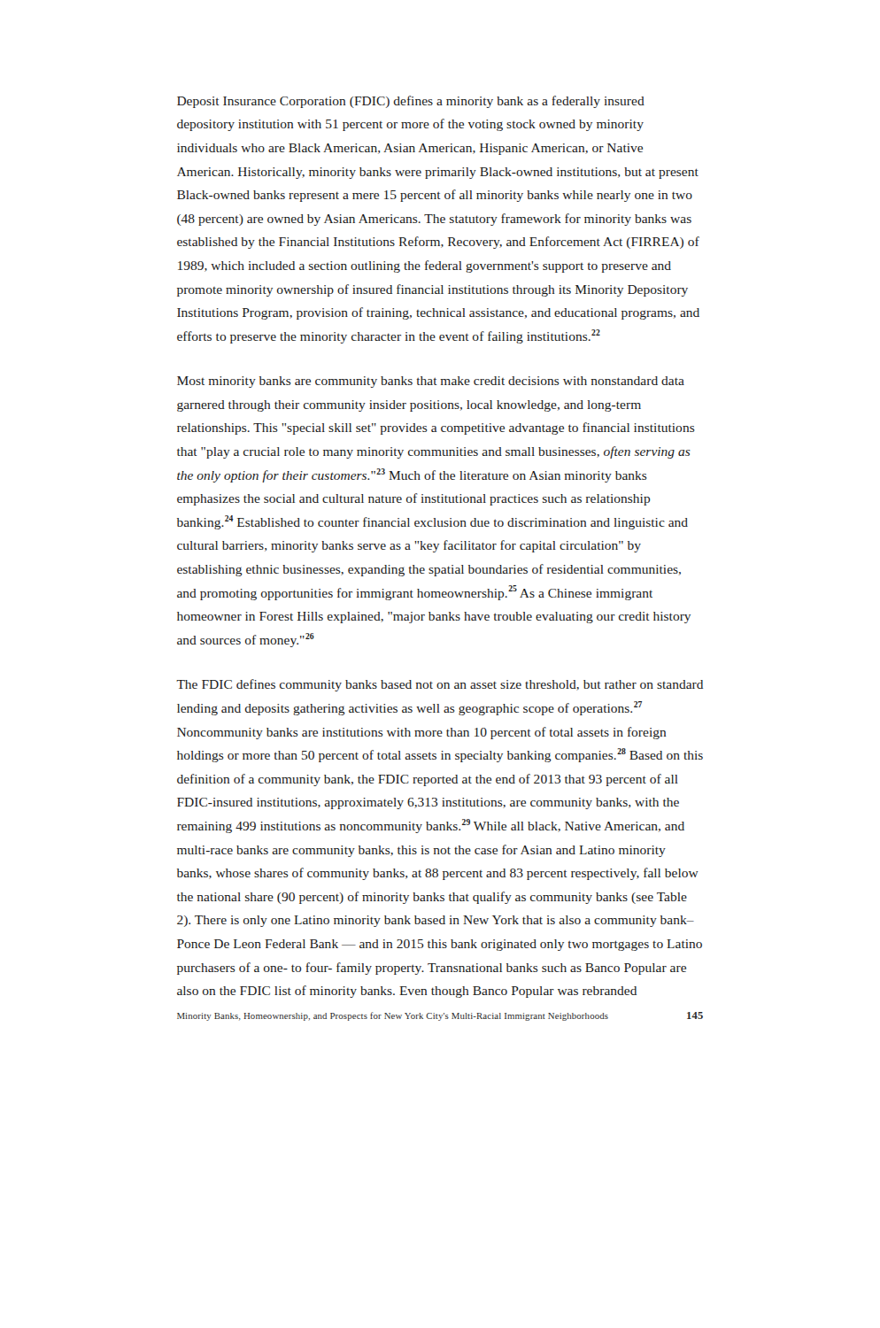Deposit Insurance Corporation (FDIC) defines a minority bank as a federally insured depository institution with 51 percent or more of the voting stock owned by minority individuals who are Black American, Asian American, Hispanic American, or Native American. Historically, minority banks were primarily Black-owned institutions, but at present Black-owned banks represent a mere 15 percent of all minority banks while nearly one in two (48 percent) are owned by Asian Americans. The statutory framework for minority banks was established by the Financial Institutions Reform, Recovery, and Enforcement Act (FIRREA) of 1989, which included a section outlining the federal government's support to preserve and promote minority ownership of insured financial institutions through its Minority Depository Institutions Program, provision of training, technical assistance, and educational programs, and efforts to preserve the minority character in the event of failing institutions.22
Most minority banks are community banks that make credit decisions with nonstandard data garnered through their community insider positions, local knowledge, and long-term relationships. This "special skill set" provides a competitive advantage to financial institutions that "play a crucial role to many minority communities and small businesses, often serving as the only option for their customers."23 Much of the literature on Asian minority banks emphasizes the social and cultural nature of institutional practices such as relationship banking.24 Established to counter financial exclusion due to discrimination and linguistic and cultural barriers, minority banks serve as a "key facilitator for capital circulation" by establishing ethnic businesses, expanding the spatial boundaries of residential communities, and promoting opportunities for immigrant homeownership.25 As a Chinese immigrant homeowner in Forest Hills explained, "major banks have trouble evaluating our credit history and sources of money."26
The FDIC defines community banks based not on an asset size threshold, but rather on standard lending and deposits gathering activities as well as geographic scope of operations.27 Noncommunity banks are institutions with more than 10 percent of total assets in foreign holdings or more than 50 percent of total assets in specialty banking companies.28 Based on this definition of a community bank, the FDIC reported at the end of 2013 that 93 percent of all FDIC-insured institutions, approximately 6,313 institutions, are community banks, with the remaining 499 institutions as noncommunity banks.29 While all black, Native American, and multi-race banks are community banks, this is not the case for Asian and Latino minority banks, whose shares of community banks, at 88 percent and 83 percent respectively, fall below the national share (90 percent) of minority banks that qualify as community banks (see Table 2). There is only one Latino minority bank based in New York that is also a community bank– Ponce De Leon Federal Bank — and in 2015 this bank originated only two mortgages to Latino purchasers of a one- to four- family property. Transnational banks such as Banco Popular are also on the FDIC list of minority banks. Even though Banco Popular was rebranded
Minority Banks, Homeownership, and Prospects for New York City's Multi-Racial Immigrant Neighborhoods 145